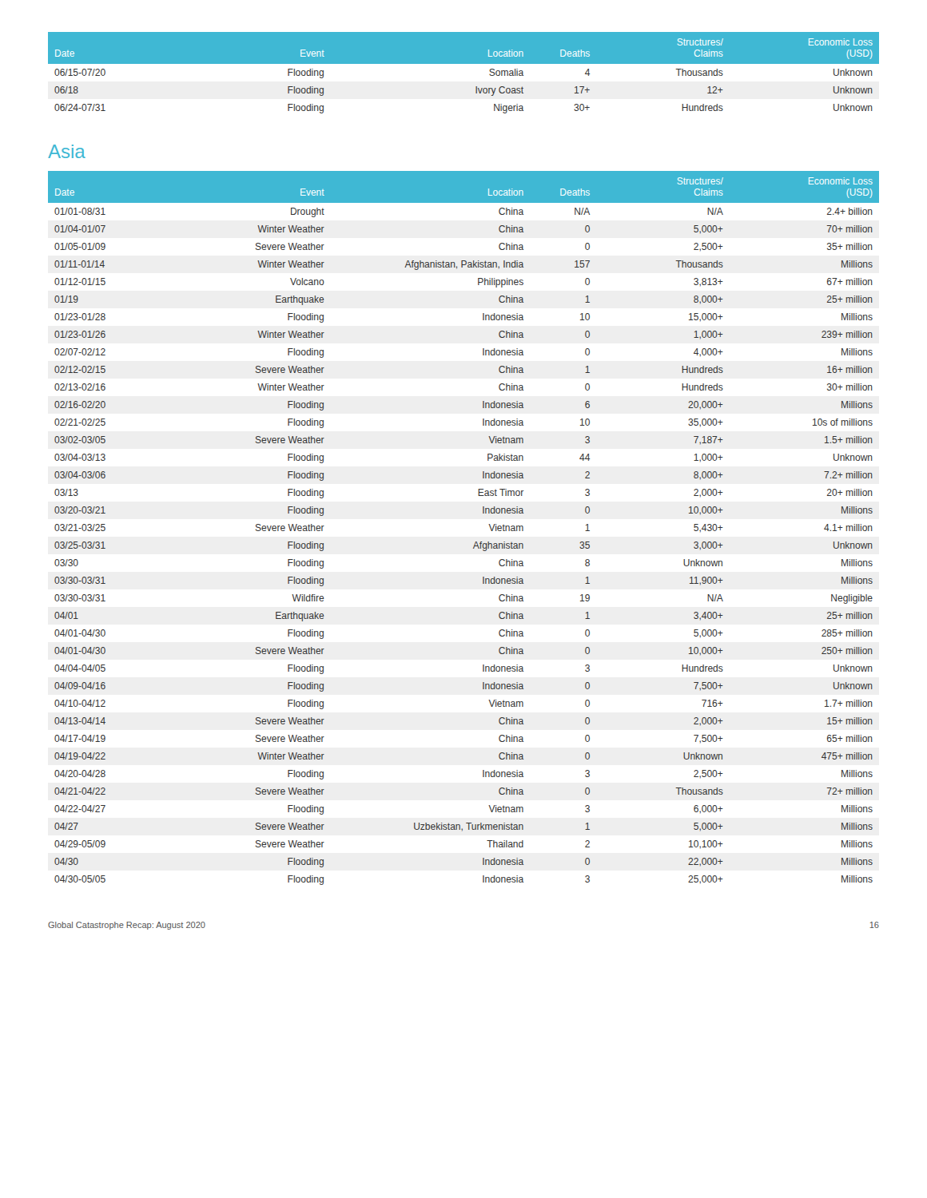| Date | Event | Location | Deaths | Structures/ Claims | Economic Loss (USD) |
| --- | --- | --- | --- | --- | --- |
| 06/15-07/20 | Flooding | Somalia | 4 | Thousands | Unknown |
| 06/18 | Flooding | Ivory Coast | 17+ | 12+ | Unknown |
| 06/24-07/31 | Flooding | Nigeria | 30+ | Hundreds | Unknown |
Asia
| Date | Event | Location | Deaths | Structures/ Claims | Economic Loss (USD) |
| --- | --- | --- | --- | --- | --- |
| 01/01-08/31 | Drought | China | N/A | N/A | 2.4+ billion |
| 01/04-01/07 | Winter Weather | China | 0 | 5,000+ | 70+ million |
| 01/05-01/09 | Severe Weather | China | 0 | 2,500+ | 35+ million |
| 01/11-01/14 | Winter Weather | Afghanistan, Pakistan, India | 157 | Thousands | Millions |
| 01/12-01/15 | Volcano | Philippines | 0 | 3,813+ | 67+ million |
| 01/19 | Earthquake | China | 1 | 8,000+ | 25+ million |
| 01/23-01/28 | Flooding | Indonesia | 10 | 15,000+ | Millions |
| 01/23-01/26 | Winter Weather | China | 0 | 1,000+ | 239+ million |
| 02/07-02/12 | Flooding | Indonesia | 0 | 4,000+ | Millions |
| 02/12-02/15 | Severe Weather | China | 1 | Hundreds | 16+ million |
| 02/13-02/16 | Winter Weather | China | 0 | Hundreds | 30+ million |
| 02/16-02/20 | Flooding | Indonesia | 6 | 20,000+ | Millions |
| 02/21-02/25 | Flooding | Indonesia | 10 | 35,000+ | 10s of millions |
| 03/02-03/05 | Severe Weather | Vietnam | 3 | 7,187+ | 1.5+ million |
| 03/04-03/13 | Flooding | Pakistan | 44 | 1,000+ | Unknown |
| 03/04-03/06 | Flooding | Indonesia | 2 | 8,000+ | 7.2+ million |
| 03/13 | Flooding | East Timor | 3 | 2,000+ | 20+ million |
| 03/20-03/21 | Flooding | Indonesia | 0 | 10,000+ | Millions |
| 03/21-03/25 | Severe Weather | Vietnam | 1 | 5,430+ | 4.1+ million |
| 03/25-03/31 | Flooding | Afghanistan | 35 | 3,000+ | Unknown |
| 03/30 | Flooding | China | 8 | Unknown | Millions |
| 03/30-03/31 | Flooding | Indonesia | 1 | 11,900+ | Millions |
| 03/30-03/31 | Wildfire | China | 19 | N/A | Negligible |
| 04/01 | Earthquake | China | 1 | 3,400+ | 25+ million |
| 04/01-04/30 | Flooding | China | 0 | 5,000+ | 285+ million |
| 04/01-04/30 | Severe Weather | China | 0 | 10,000+ | 250+ million |
| 04/04-04/05 | Flooding | Indonesia | 3 | Hundreds | Unknown |
| 04/09-04/16 | Flooding | Indonesia | 0 | 7,500+ | Unknown |
| 04/10-04/12 | Flooding | Vietnam | 0 | 716+ | 1.7+ million |
| 04/13-04/14 | Severe Weather | China | 0 | 2,000+ | 15+ million |
| 04/17-04/19 | Severe Weather | China | 0 | 7,500+ | 65+ million |
| 04/19-04/22 | Winter Weather | China | 0 | Unknown | 475+ million |
| 04/20-04/28 | Flooding | Indonesia | 3 | 2,500+ | Millions |
| 04/21-04/22 | Severe Weather | China | 0 | Thousands | 72+ million |
| 04/22-04/27 | Flooding | Vietnam | 3 | 6,000+ | Millions |
| 04/27 | Severe Weather | Uzbekistan, Turkmenistan | 1 | 5,000+ | Millions |
| 04/29-05/09 | Severe Weather | Thailand | 2 | 10,100+ | Millions |
| 04/30 | Flooding | Indonesia | 0 | 22,000+ | Millions |
| 04/30-05/05 | Flooding | Indonesia | 3 | 25,000+ | Millions |
Global Catastrophe Recap: August 2020 16